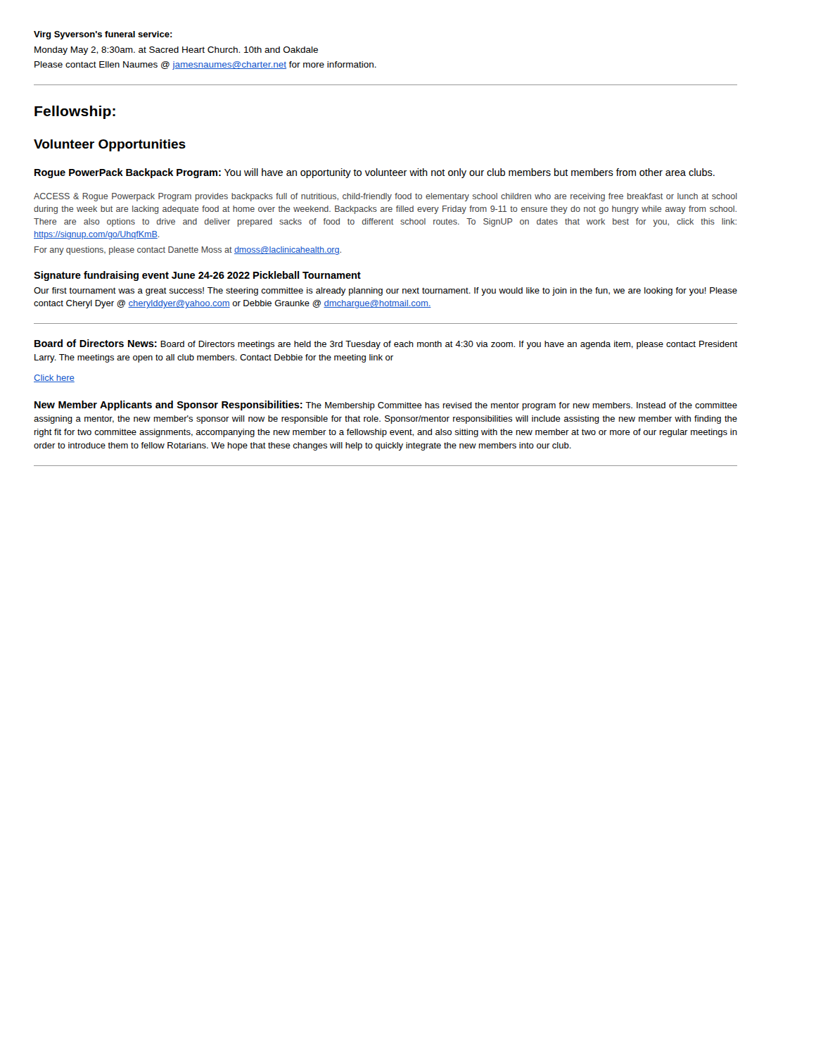Virg Syverson's funeral service:
Monday May 2, 8:30am. at Sacred Heart Church. 10th and Oakdale
Please contact Ellen Naumes @ jamesnaumes@charter.net for more information.
Fellowship:
Volunteer Opportunities
Rogue PowerPack Backpack Program: You will have an opportunity to volunteer with not only our club members but members from other area clubs.
ACCESS & Rogue Powerpack Program provides backpacks full of nutritious, child-friendly food to elementary school children who are receiving free breakfast or lunch at school during the week but are lacking adequate food at home over the weekend. Backpacks are filled every Friday from 9-11 to ensure they do not go hungry while away from school. There are also options to drive and deliver prepared sacks of food to different school routes. To SignUP on dates that work best for you, click this link: https://signup.com/go/UhqfKmB.
For any questions, please contact Danette Moss at dmoss@laclinicahealth.org.
Signature fundraising event June 24-26 2022 Pickleball Tournament
Our first tournament was a great success! The steering committee is already planning our next tournament. If you would like to join in the fun, we are looking for you! Please contact Cheryl Dyer @ cherylddyer@yahoo.com or Debbie Graunke @ dmchargue@hotmail.com.
Board of Directors News: Board of Directors meetings are held the 3rd Tuesday of each month at 4:30 via zoom. If you have an agenda item, please contact President Larry. The meetings are open to all club members. Contact Debbie for the meeting link or
Click here
New Member Applicants and Sponsor Responsibilities: The Membership Committee has revised the mentor program for new members. Instead of the committee assigning a mentor, the new member's sponsor will now be responsible for that role. Sponsor/mentor responsibilities will include assisting the new member with finding the right fit for two committee assignments, accompanying the new member to a fellowship event, and also sitting with the new member at two or more of our regular meetings in order to introduce them to fellow Rotarians. We hope that these changes will help to quickly integrate the new members into our club.